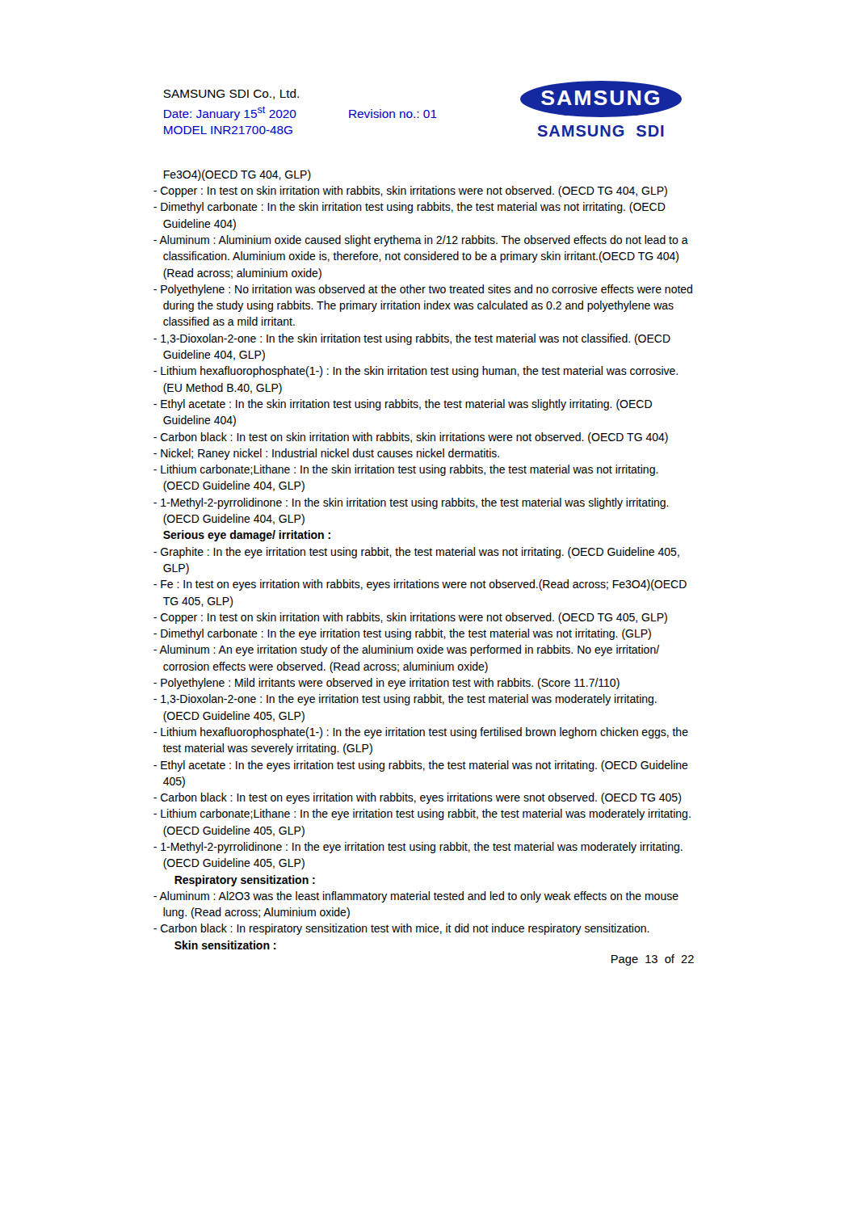SAMSUNG SDI Co., Ltd.
Date: January 15st 2020 Revision no.: 01
MODEL INR21700-48G
SAMSUNG
SAMSUNG SDI
Fe3O4)(OECD TG 404, GLP)
- Copper : In test on skin irritation with rabbits, skin irritations were not observed. (OECD TG 404, GLP)
- Dimethyl carbonate : In the skin irritation test using rabbits, the test material was not irritating. (OECD Guideline 404)
- Aluminum : Aluminium oxide caused slight erythema in 2/12 rabbits. The observed effects do not lead to a classification. Aluminium oxide is, therefore, not considered to be a primary skin irritant.(OECD TG 404)(Read across; aluminium oxide)
- Polyethylene : No irritation was observed at the other two treated sites and no corrosive effects were noted during the study using rabbits. The primary irritation index was calculated as 0.2 and polyethylene was classified as a mild irritant.
- 1,3-Dioxolan-2-one : In the skin irritation test using rabbits, the test material was not classified. (OECD Guideline 404, GLP)
- Lithium hexafluorophosphate(1-) : In the skin irritation test using human, the test material was corrosive. (EU Method B.40, GLP)
- Ethyl acetate : In the skin irritation test using rabbits, the test material was slightly irritating. (OECD Guideline 404)
- Carbon black : In test on skin irritation with rabbits, skin irritations were not observed. (OECD TG 404)
- Nickel; Raney nickel : Industrial nickel dust causes nickel dermatitis.
- Lithium carbonate;Lithane : In the skin irritation test using rabbits, the test material was not irritating. (OECD Guideline 404, GLP)
- 1-Methyl-2-pyrrolidinone : In the skin irritation test using rabbits, the test material was slightly irritating. (OECD Guideline 404, GLP)
Serious eye damage/ irritation :
- Graphite : In the eye irritation test using rabbit, the test material was not irritating. (OECD Guideline 405, GLP)
- Fe : In test on eyes irritation with rabbits, eyes irritations were not observed.(Read across; Fe3O4)(OECD TG 405, GLP)
- Copper : In test on skin irritation with rabbits, skin irritations were not observed. (OECD TG 405, GLP)
- Dimethyl carbonate : In the eye irritation test using rabbit, the test material was not irritating. (GLP)
- Aluminum : An eye irritation study of the aluminium oxide was performed in rabbits. No eye irritation/ corrosion effects were observed. (Read across; aluminium oxide)
- Polyethylene : Mild irritants were observed in eye irritation test with rabbits. (Score 11.7/110)
- 1,3-Dioxolan-2-one : In the eye irritation test using rabbit, the test material was moderately irritating. (OECD Guideline 405, GLP)
- Lithium hexafluorophosphate(1-) : In the eye irritation test using fertilised brown leghorn chicken eggs, the test material was severely irritating. (GLP)
- Ethyl acetate : In the eyes irritation test using rabbits, the test material was not irritating. (OECD Guideline 405)
- Carbon black : In test on eyes irritation with rabbits, eyes irritations were snot observed. (OECD TG 405)
- Lithium carbonate;Lithane : In the eye irritation test using rabbit, the test material was moderately irritating. (OECD Guideline 405, GLP)
- 1-Methyl-2-pyrrolidinone : In the eye irritation test using rabbit, the test material was moderately irritating. (OECD Guideline 405, GLP)
Respiratory sensitization :
- Aluminum : Al2O3 was the least inflammatory material tested and led to only weak effects on the mouse lung. (Read across; Aluminium oxide)
- Carbon black : In respiratory sensitization test with mice, it did not induce respiratory sensitization.
Skin sensitization :
Page 13 of 22